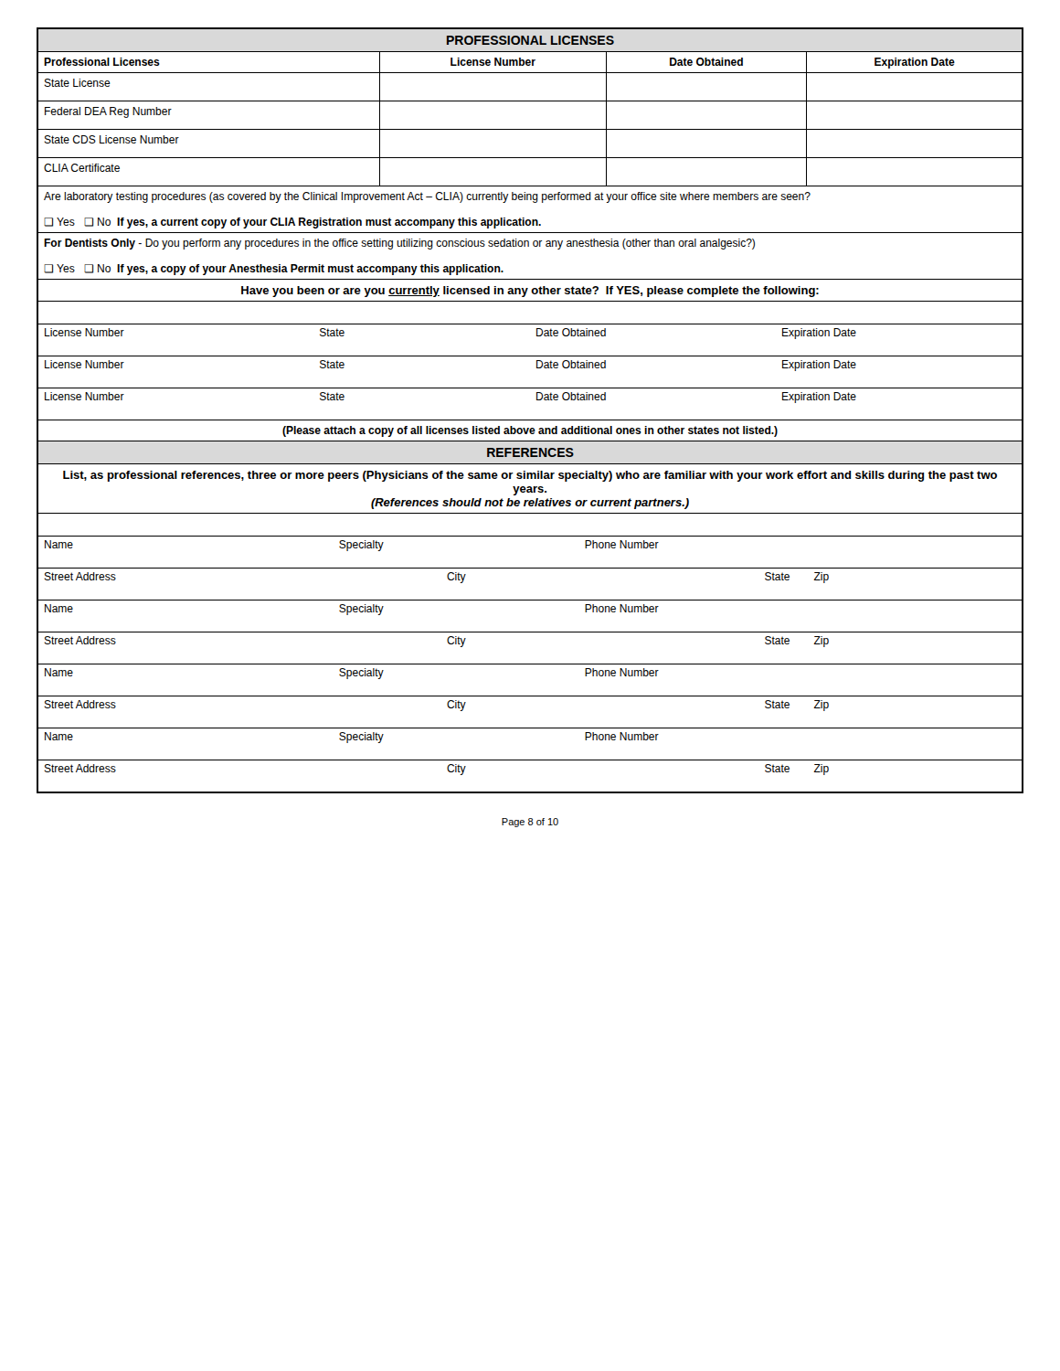| PROFESSIONAL LICENSES |
| Professional Licenses | License Number | Date Obtained | Expiration Date |
| State License | | | |
| Federal DEA Reg Number | | | |
| State CDS License Number | | | |
| CLIA Certificate | | | |
| Are laboratory testing procedures (as covered by the Clinical Improvement Act – CLIA) currently being performed at your office site where members are seen? ❑ Yes ❑ No If yes, a current copy of your CLIA Registration must accompany this application. |
| For Dentists Only - Do you perform any procedures in the office setting utilizing conscious sedation or any anesthesia (other than oral analgesic?) ❑ Yes ❑ No If yes, a copy of your Anesthesia Permit must accompany this application. |
| Have you been or are you currently licensed in any other state? If YES, please complete the following: |
| / License Number / State / Date Obtained / Expiration Date / / License Number / State / Date Obtained / Expiration Date / / License Number / State / Date Obtained / Expiration Date / |
| (Please attach a copy of all licenses listed above and additional ones in other states not listed.) |
| REFERENCES |
| List, as professional references, three or more peers (Physicians of the same or similar specialty) who are familiar with your work effort and skills during the past two years. (References should not be relatives or current partners.) |
| / Name / Specialty / Phone Number / / Street Address / City / State / Zip / / Name / Specialty / Phone Number / / Street Address / City / State / Zip / / Name / Specialty / Phone Number / / Street Address / City / State / Zip / / Name / Specialty / Phone Number / / Street Address / City / State / Zip / |
Page 8 of 10